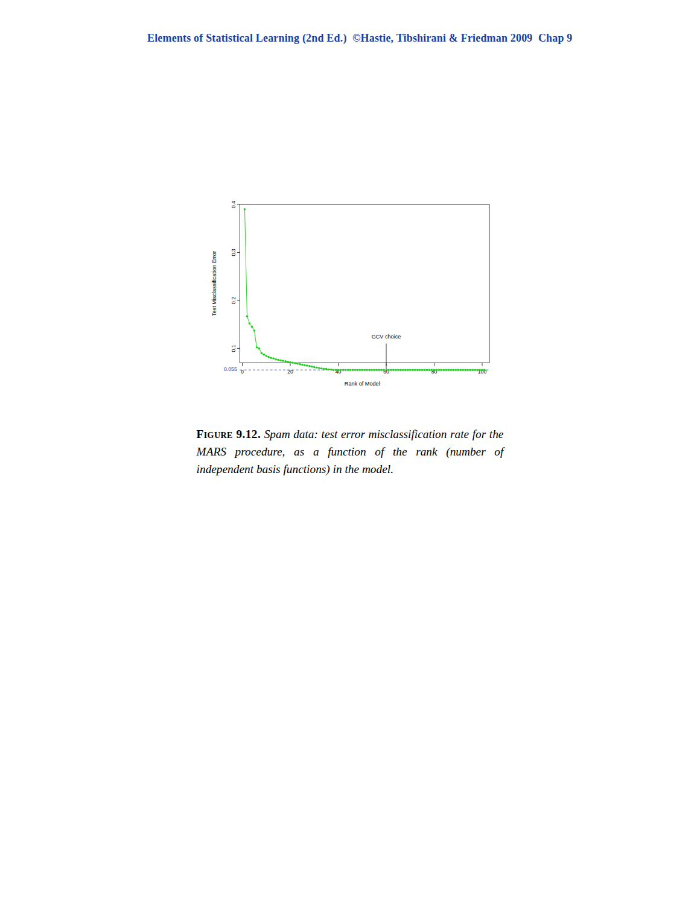Elements of Statistical Learning (2nd Ed.) ©Hastie, Tibshirani & Friedman 2009 Chap 9
0.1 0.2 0.3 0.4 Test Misclassification Error 0 20 40 60 80 100 Rank of Model 0.055 GCV choice
Figure 9.12. Spam data: test error misclassification rate for the MARS procedure, as a function of the rank (number of independent basis functions) in the model.